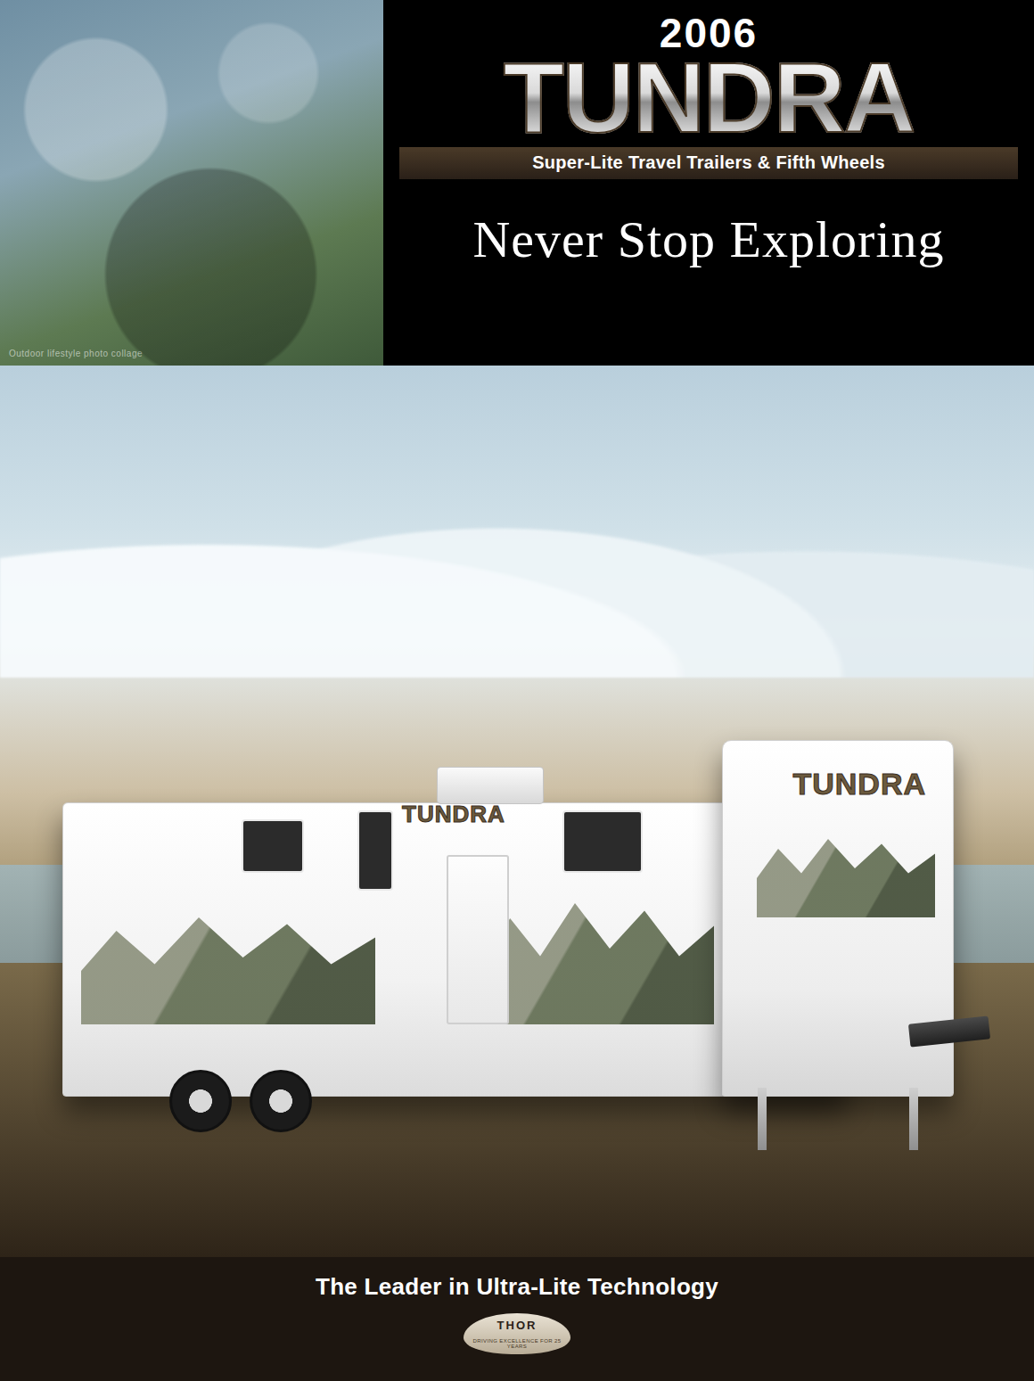Outdoor lifestyle photo collage
2006
TUNDRA
Super-Lite Travel Trailers & Fifth Wheels
Never Stop Exploring
TUNDRA
TUNDRA
The Leader in Ultra-Lite Technology
THOR DRIVING EXCELLENCE FOR 25 YEARS